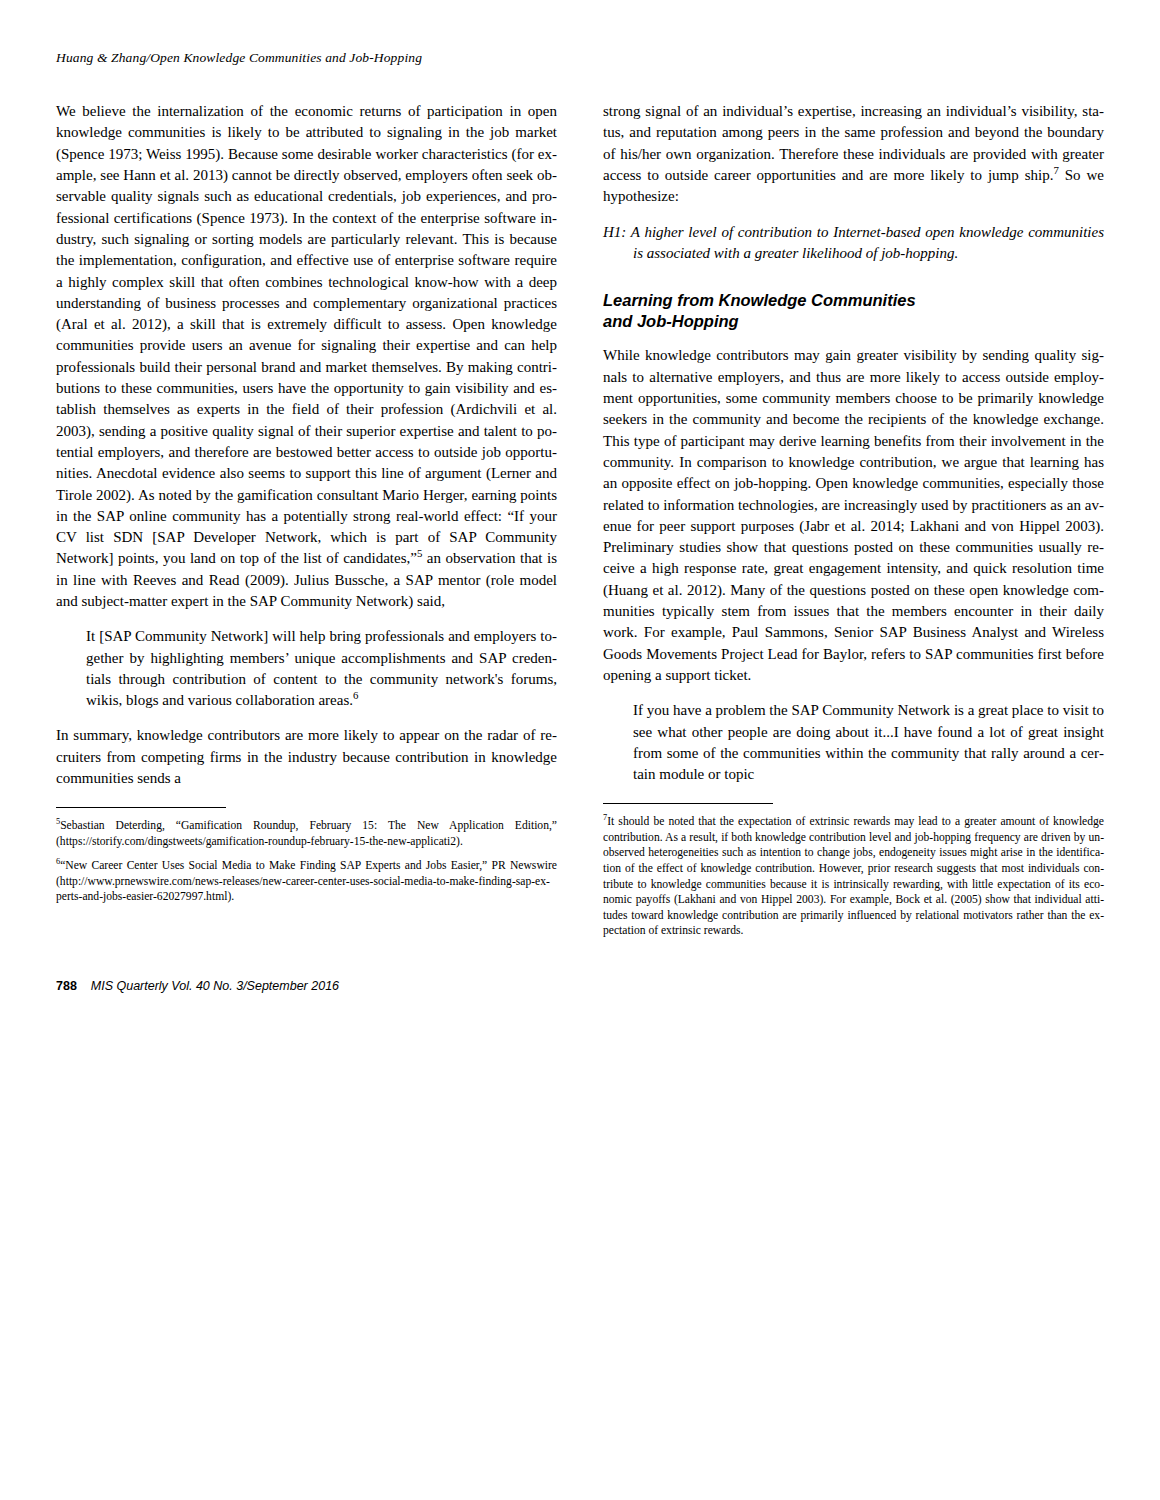Huang & Zhang/Open Knowledge Communities and Job-Hopping
We believe the internalization of the economic returns of participation in open knowledge communities is likely to be attributed to signaling in the job market (Spence 1973; Weiss 1995). Because some desirable worker characteristics (for example, see Hann et al. 2013) cannot be directly observed, employers often seek observable quality signals such as educational credentials, job experiences, and professional certifications (Spence 1973). In the context of the enterprise software industry, such signaling or sorting models are particularly relevant. This is because the implementation, configuration, and effective use of enterprise software require a highly complex skill that often combines technological know-how with a deep understanding of business processes and complementary organizational practices (Aral et al. 2012), a skill that is extremely difficult to assess. Open knowledge communities provide users an avenue for signaling their expertise and can help professionals build their personal brand and market themselves. By making contributions to these communities, users have the opportunity to gain visibility and establish themselves as experts in the field of their profession (Ardichvili et al. 2003), sending a positive quality signal of their superior expertise and talent to potential employers, and therefore are bestowed better access to outside job opportunities. Anecdotal evidence also seems to support this line of argument (Lerner and Tirole 2002). As noted by the gamification consultant Mario Herger, earning points in the SAP online community has a potentially strong real-world effect: “If your CV list SDN [SAP Developer Network, which is part of SAP Community Network] points, you land on top of the list of candidates,”5 an observation that is in line with Reeves and Read (2009). Julius Bussche, a SAP mentor (role model and subject-matter expert in the SAP Community Network) said,
It [SAP Community Network] will help bring professionals and employers together by high­lighting members’ unique accomplishments and SAP credentials through contribution of content to the community network's forums, wikis, blogs and various collaboration areas.6
In summary, knowledge contributors are more likely to appear on the radar of recruiters from competing firms in the industry because contribution in knowledge communities sends a
5Sebastian Deterding, “Gamification Roundup, February 15: The New Application Edition,” (https://storify.com/dingstweets/gamification-roundup-february-15-the-new-applicati2).
6“New Career Center Uses Social Media to Make Finding SAP Experts and Jobs Easier,” PR Newswire (http://www.prnewswire.com/news-releases/new-career-center-uses-social-media-to-make-finding-sap-experts-and-jobs-easier-62027997.html).
strong signal of an individual’s expertise, increasing an individual’s visibility, status, and reputation among peers in the same profession and beyond the boundary of his/her own organization. Therefore these individuals are provided with greater access to outside career opportunities and are more likely to jump ship.7 So we hypothesize:
H1: A higher level of contribution to Internet-based open knowledge communities is associated with a greater likelihood of job-hopping.
Learning from Knowledge Communities
and Job-Hopping
While knowledge contributors may gain greater visibility by sending quality signals to alternative employers, and thus are more likely to access outside employment opportunities, some community members choose to be primarily knowledge seekers in the community and become the recipients of the knowledge exchange. This type of participant may derive learning benefits from their involvement in the community. In comparison to knowledge contribution, we argue that learning has an opposite effect on job-hopping. Open knowl­edge communities, especially those related to information technologies, are increasingly used by practitioners as an avenue for peer support purposes (Jabr et al. 2014; Lakhani and von Hippel 2003). Preliminary studies show that ques­tions posted on these communities usually receive a high response rate, great engagement intensity, and quick resolu­tion time (Huang et al. 2012). Many of the questions posted on these open knowledge communities typically stem from issues that the members encounter in their daily work. For example, Paul Sammons, Senior SAP Business Analyst and Wireless Goods Movements Project Lead for Baylor, refers to SAP communities first before opening a support ticket.
If you have a problem the SAP Community Network is a great place to visit to see what other people are doing about it...I have found a lot of great insight from some of the communities within the com­munity that rally around a certain module or topic
7It should be noted that the expectation of extrinsic rewards may lead to a greater amount of knowledge contribution. As a result, if both knowledge contribution level and job-hopping frequency are driven by unobserved heterogeneities such as intention to change jobs, endogeneity issues might arise in the identification of the effect of knowledge contribution. However, prior research suggests that most individuals contribute to knowledge com­munities because it is intrinsically rewarding, with little expectation of its economic payoffs (Lakhani and von Hippel 2003). For example, Bock et al. (2005) show that individual attitudes toward knowledge contribution are primarily influenced by relational motivators rather than the expectation of extrinsic rewards.
788 MIS Quarterly Vol. 40 No. 3/September 2016